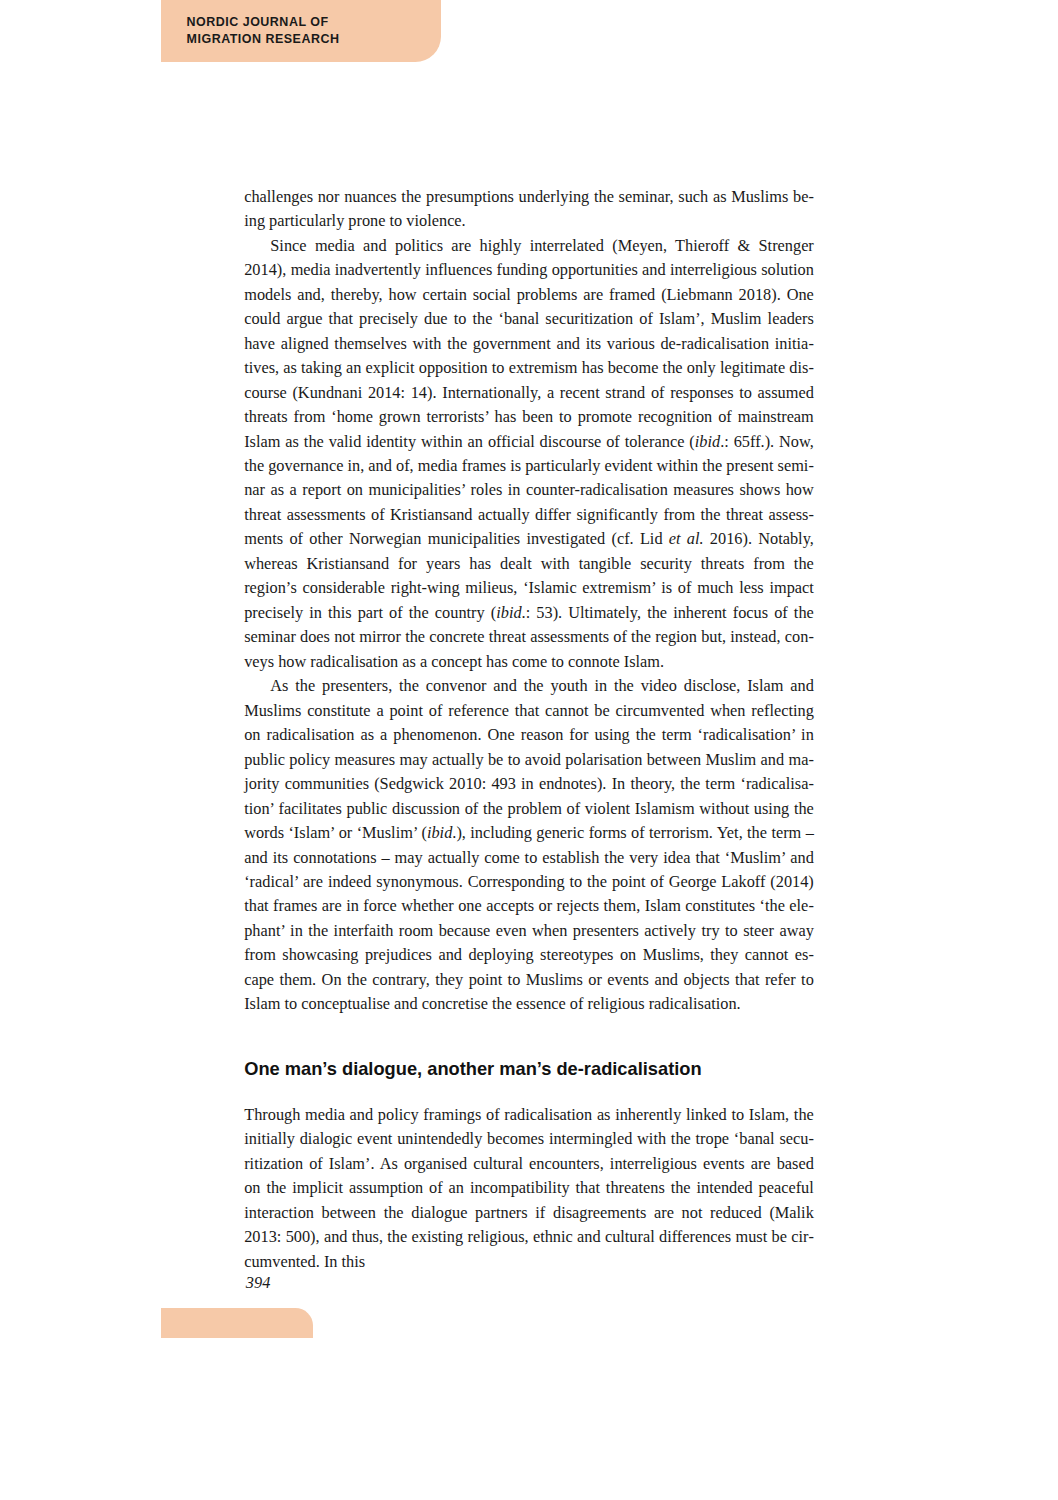Nordic Journal of
Migration Research
challenges nor nuances the presumptions underlying the seminar, such as Muslims being particularly prone to violence.
Since media and politics are highly interrelated (Meyen, Thieroff & Strenger 2014), media inadvertently influences funding opportunities and interreligious solution models and, thereby, how certain social problems are framed (Liebmann 2018). One could argue that precisely due to the ‘banal securitization of Islam’, Muslim leaders have aligned themselves with the government and its various de-radicalisation initiatives, as taking an explicit opposition to extremism has become the only legitimate discourse (Kundnani 2014: 14). Internationally, a recent strand of responses to assumed threats from ‘home grown terrorists’ has been to promote recognition of mainstream Islam as the valid identity within an official discourse of tolerance (ibid.: 65ff.). Now, the governance in, and of, media frames is particularly evident within the present seminar as a report on municipalities’ roles in counter-radicalisation measures shows how threat assessments of Kristiansand actually differ significantly from the threat assessments of other Norwegian municipalities investigated (cf. Lid et al. 2016). Notably, whereas Kristiansand for years has dealt with tangible security threats from the region’s considerable right-wing milieus, ‘Islamic extremism’ is of much less impact precisely in this part of the country (ibid.: 53). Ultimately, the inherent focus of the seminar does not mirror the concrete threat assessments of the region but, instead, conveys how radicalisation as a concept has come to connote Islam.
As the presenters, the convenor and the youth in the video disclose, Islam and Muslims constitute a point of reference that cannot be circumvented when reflecting on radicalisation as a phenomenon. One reason for using the term ‘radicalisation’ in public policy measures may actually be to avoid polarisation between Muslim and majority communities (Sedgwick 2010: 493 in endnotes). In theory, the term ‘radicalisation’ facilitates public discussion of the problem of violent Islamism without using the words ‘Islam’ or ‘Muslim’ (ibid.), including generic forms of terrorism. Yet, the term – and its connotations – may actually come to establish the very idea that ‘Muslim’ and ‘radical’ are indeed synonymous. Corresponding to the point of George Lakoff (2014) that frames are in force whether one accepts or rejects them, Islam constitutes ‘the elephant’ in the interfaith room because even when presenters actively try to steer away from showcasing prejudices and deploying stereotypes on Muslims, they cannot escape them. On the contrary, they point to Muslims or events and objects that refer to Islam to conceptualise and concretise the essence of religious radicalisation.
One man’s dialogue, another man’s de-radicalisation
Through media and policy framings of radicalisation as inherently linked to Islam, the initially dialogic event unintendedly becomes intermingled with the trope ‘banal securitization of Islam’. As organised cultural encounters, interreligious events are based on the implicit assumption of an incompatibility that threatens the intended peaceful interaction between the dialogue partners if disagreements are not reduced (Malik 2013: 500), and thus, the existing religious, ethnic and cultural differences must be circumvented. In this
394